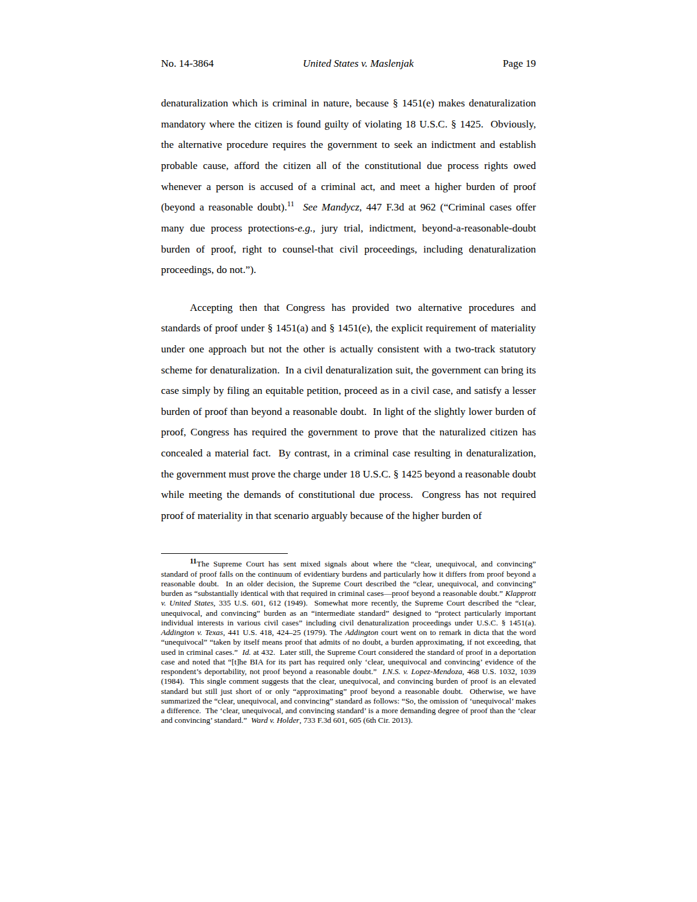No. 14-3864
United States v. Maslenjak
Page 19
denaturalization which is criminal in nature, because § 1451(e) makes denaturalization mandatory where the citizen is found guilty of violating 18 U.S.C. § 1425. Obviously, the alternative procedure requires the government to seek an indictment and establish probable cause, afford the citizen all of the constitutional due process rights owed whenever a person is accused of a criminal act, and meet a higher burden of proof (beyond a reasonable doubt).11 See Mandycz, 447 F.3d at 962 (“Criminal cases offer many due process protections-e.g., jury trial, indictment, beyond-a-reasonable-doubt burden of proof, right to counsel-that civil proceedings, including denaturalization proceedings, do not.”).
Accepting then that Congress has provided two alternative procedures and standards of proof under § 1451(a) and § 1451(e), the explicit requirement of materiality under one approach but not the other is actually consistent with a two-track statutory scheme for denaturalization. In a civil denaturalization suit, the government can bring its case simply by filing an equitable petition, proceed as in a civil case, and satisfy a lesser burden of proof than beyond a reasonable doubt. In light of the slightly lower burden of proof, Congress has required the government to prove that the naturalized citizen has concealed a material fact. By contrast, in a criminal case resulting in denaturalization, the government must prove the charge under 18 U.S.C. § 1425 beyond a reasonable doubt while meeting the demands of constitutional due process. Congress has not required proof of materiality in that scenario arguably because of the higher burden of
11 The Supreme Court has sent mixed signals about where the “clear, unequivocal, and convincing” standard of proof falls on the continuum of evidentiary burdens and particularly how it differs from proof beyond a reasonable doubt. In an older decision, the Supreme Court described the “clear, unequivocal, and convincing” burden as “substantially identical with that required in criminal cases—proof beyond a reasonable doubt.” Klapprott v. United States, 335 U.S. 601, 612 (1949). Somewhat more recently, the Supreme Court described the “clear, unequivocal, and convincing” burden as an “intermediate standard” designed to “protect particularly important individual interests in various civil cases” including civil denaturalization proceedings under U.S.C. § 1451(a). Addington v. Texas, 441 U.S. 418, 424–25 (1979). The Addington court went on to remark in dicta that the word “unequivocal” “taken by itself means proof that admits of no doubt, a burden approximating, if not exceeding, that used in criminal cases.” Id. at 432. Later still, the Supreme Court considered the standard of proof in a deportation case and noted that “[t]he BIA for its part has required only ‘clear, unequivocal and convincing’ evidence of the respondent’s deportability, not proof beyond a reasonable doubt.” I.N.S. v. Lopez-Mendoza, 468 U.S. 1032, 1039 (1984). This single comment suggests that the clear, unequivocal, and convincing burden of proof is an elevated standard but still just short of or only “approximating” proof beyond a reasonable doubt. Otherwise, we have summarized the “clear, unequivocal, and convincing” standard as follows: “So, the omission of ‘unequivocal’ makes a difference. The ‘clear, unequivocal, and convincing standard’ is a more demanding degree of proof than the ‘clear and convincing’ standard.” Ward v. Holder, 733 F.3d 601, 605 (6th Cir. 2013).